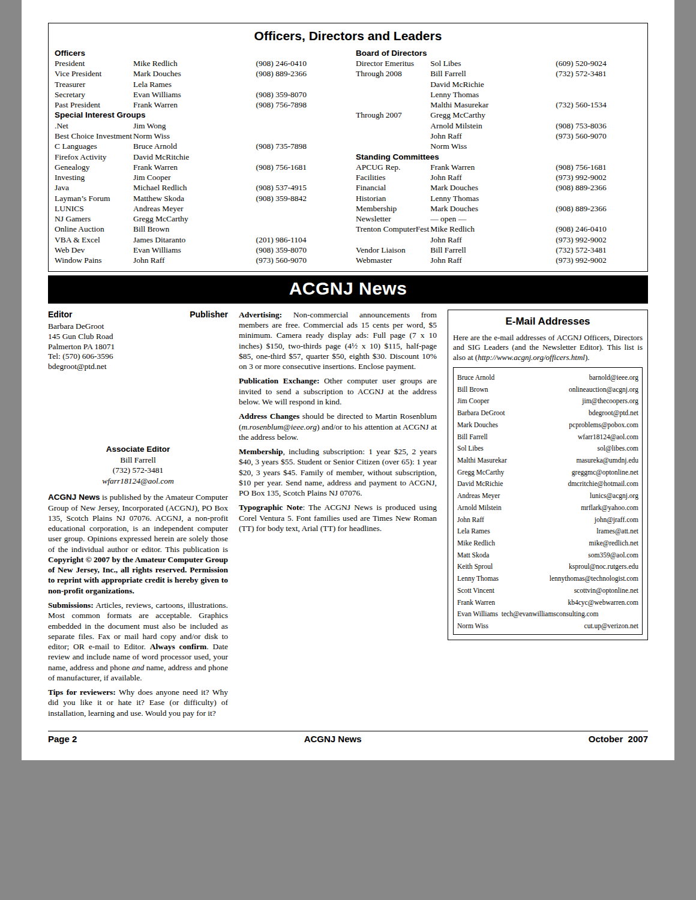Officers, Directors and Leaders
| Officers |
| President | Mike Redlich | (908) 246-0410 |
| Vice President | Mark Douches | (908) 889-2366 |
| Treasurer | Lela Rames | |
| Secretary | Evan Williams | (908) 359-8070 |
| Past President | Frank Warren | (908) 756-7898 |
| Special Interest Groups |
| .Net | Jim Wong | |
| Best Choice Investment | Norm Wiss | |
| C Languages | Bruce Arnold | (908) 735-7898 |
| Firefox Activity | David McRitchie | |
| Genealogy | Frank Warren | (908) 756-1681 |
| Investing | Jim Cooper | |
| Java | Michael Redlich | (908) 537-4915 |
| Layman’s Forum | Matthew Skoda | (908) 359-8842 |
| LUNICS | Andreas Meyer | |
| NJ Gamers | Gregg McCarthy | |
| Online Auction | Bill Brown | |
| VBA & Excel | James Ditaranto | (201) 986-1104 |
| Web Dev | Evan Williams | (908) 359-8070 |
| Window Pains | John Raff | (973) 560-9070 |
| Board of Directors |
| Director Emeritus | Sol Libes | (609) 520-9024 |
| Through 2008 | Bill Farrell | (732) 572-3481 |
| | David McRichie | |
| | Lenny Thomas | |
| | Malthi Masurekar | (732) 560-1534 |
| Through 2007 | Gregg McCarthy | |
| | Arnold Milstein | (908) 753-8036 |
| | John Raff | (973) 560-9070 |
| | Norm Wiss | |
| Standing Committees |
| APCUG Rep. | Frank Warren | (908) 756-1681 |
| Facilities | John Raff | (973) 992-9002 |
| Financial | Mark Douches | (908) 889-2366 |
| Historian | Lenny Thomas | |
| Membership | Mark Douches | (908) 889-2366 |
| Newsletter | — open — | |
| Trenton ComputerFest | Mike Redlich | (908) 246-0410 |
| | John Raff | (973) 992-9002 |
| Vendor Liaison | Bill Farrell | (732) 572-3481 |
| Webmaster | John Raff | (973) 992-9002 |
ACGNJ News
Editor Publisher
Barbara DeGroot
145 Gun Club Road
Palmerton PA 18071
Tel: (570) 606-3596
bdegroot@ptd.net
Associate Editor
Bill Farrell
(732) 572-3481
wfarr18124@aol.com
ACGNJ News is published by the Amateur Computer Group of New Jersey, Incorporated (ACGNJ), PO Box 135, Scotch Plains NJ 07076. ACGNJ, a non-profit educational corporation, is an independent computer user group. Opinions expressed herein are solely those of the individual author or editor. This publication is Copyright © 2007 by the Amateur Computer Group of New Jersey, Inc., all rights reserved. Permission to reprint with appropriate credit is hereby given to non-profit organizations.
Submissions: Articles, reviews, cartoons, illustrations. Most common formats are acceptable. Graphics embedded in the document must also be included as separate files. Fax or mail hard copy and/or disk to editor; OR e-mail to Editor. Always confirm. Date review and include name of word processor used, your name, address and phone and name, address and phone of manufacturer, if available.
Tips for reviewers: Why does anyone need it? Why did you like it or hate it? Ease (or difficulty) of installation, learning and use. Would you pay for it?
Advertising: Non-commercial announcements from members are free. Commercial ads 15 cents per word, $5 minimum. Camera ready display ads: Full page (7 x 10 inches) $150, two-thirds page (4½ x 10) $115, half-page $85, one-third $57, quarter $50, eighth $30. Discount 10% on 3 or more consecutive insertions. Enclose payment.
Publication Exchange: Other computer user groups are invited to send a subscription to ACGNJ at the address below. We will respond in kind.
Address Changes should be directed to Martin Rosenblum (m.rosenblum@ieee.org) and/or to his attention at ACGNJ at the address below.
Membership, including subscription: 1 year $25, 2 years $40, 3 years $55. Student or Senior Citizen (over 65): 1 year $20, 3 years $45. Family of member, without subscription, $10 per year. Send name, address and payment to ACGNJ, PO Box 135, Scotch Plains NJ 07076.
Typographic Note: The ACGNJ News is produced using Corel Ventura 5. Font families used are Times New Roman (TT) for body text, Arial (TT) for headlines.
E-Mail Addresses
Here are the e-mail addresses of ACGNJ Officers, Directors and SIG Leaders (and the Newsletter Editor). This list is also at (http://www.acgnj.org/officers.html).
| Bruce Arnold | barnold@ieee.org |
| Bill Brown | onlineauction@acgnj.org |
| Jim Cooper | jim@thecoopers.org |
| Barbara DeGroot | bdegroot@ptd.net |
| Mark Douches | pcproblems@pobox.com |
| Bill Farrell | wfarr18124@aol.com |
| Sol Libes | sol@libes.com |
| Malthi Masurekar | masureka@umdnj.edu |
| Gregg McCarthy | greggmc@optonline.net |
| David McRichie | dmcritchie@hotmail.com |
| Andreas Meyer | lunics@acgnj.org |
| Arnold Milstein | mrflark@yahoo.com |
| John Raff | john@jraff.com |
| Lela Rames | lrames@att.net |
| Mike Redlich | mike@redlich.net |
| Matt Skoda | som359@aol.com |
| Keith Sproul | ksproul@noc.rutgers.edu |
| Lenny Thomas | lennythomas@technologist.com |
| Scott Vincent | scottvin@optonline.net |
| Frank Warren | kb4cyc@webwarren.com |
| Evan Williams tech@evanwilliamsconsulting.com |
| Norm Wiss | cut.up@verizon.net |
Page 2 ACGNJ News October 2007